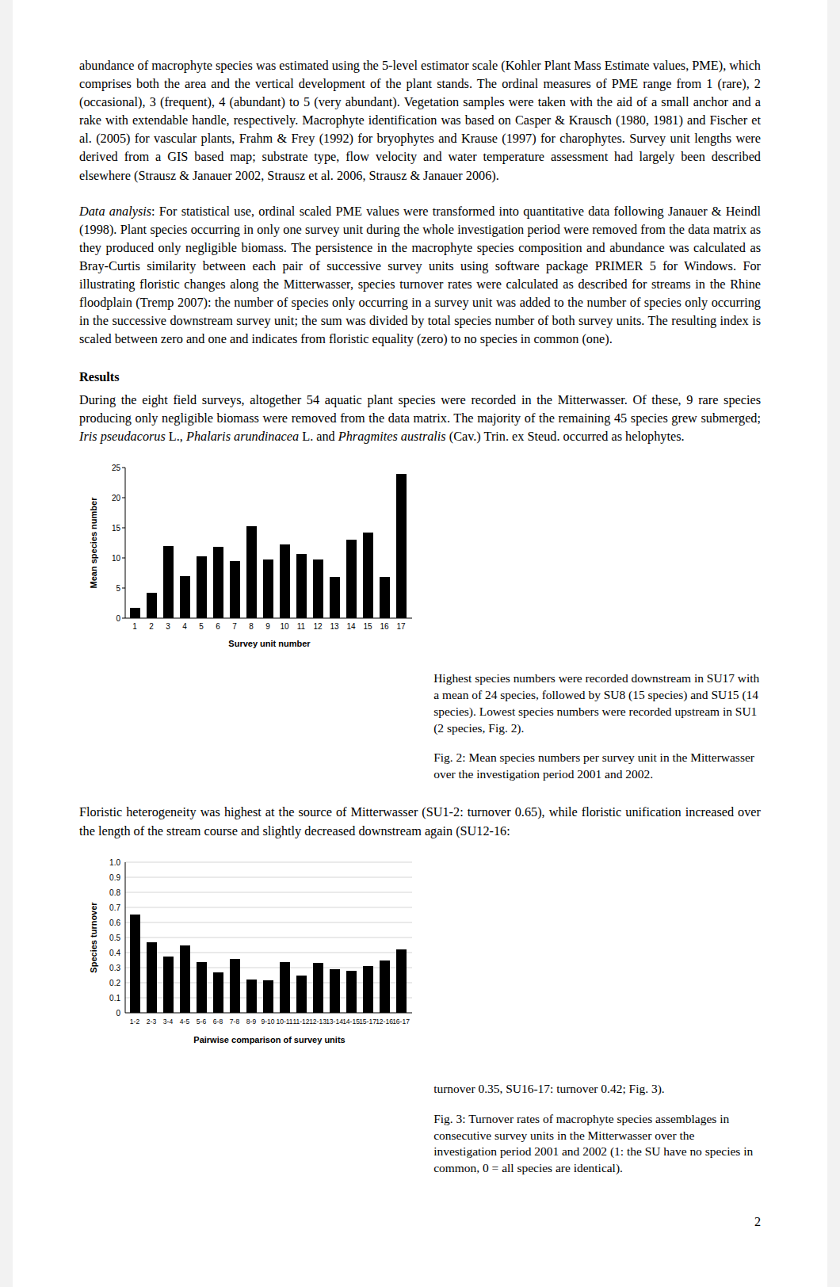abundance of macrophyte species was estimated using the 5-level estimator scale (Kohler Plant Mass Estimate values, PME), which comprises both the area and the vertical development of the plant stands. The ordinal measures of PME range from 1 (rare), 2 (occasional), 3 (frequent), 4 (abundant) to 5 (very abundant). Vegetation samples were taken with the aid of a small anchor and a rake with extendable handle, respectively. Macrophyte identification was based on Casper & Krausch (1980, 1981) and Fischer et al. (2005) for vascular plants, Frahm & Frey (1992) for bryophytes and Krause (1997) for charophytes. Survey unit lengths were derived from a GIS based map; substrate type, flow velocity and water temperature assessment had largely been described elsewhere (Strausz & Janauer 2002, Strausz et al. 2006, Strausz & Janauer 2006).
Data analysis: For statistical use, ordinal scaled PME values were transformed into quantitative data following Janauer & Heindl (1998). Plant species occurring in only one survey unit during the whole investigation period were removed from the data matrix as they produced only negligible biomass. The persistence in the macrophyte species composition and abundance was calculated as Bray-Curtis similarity between each pair of successive survey units using software package PRIMER 5 for Windows. For illustrating floristic changes along the Mitterwasser, species turnover rates were calculated as described for streams in the Rhine floodplain (Tremp 2007): the number of species only occurring in a survey unit was added to the number of species only occurring in the successive downstream survey unit; the sum was divided by total species number of both survey units. The resulting index is scaled between zero and one and indicates from floristic equality (zero) to no species in common (one).
Results
During the eight field surveys, altogether 54 aquatic plant species were recorded in the Mitterwasser. Of these, 9 rare species producing only negligible biomass were removed from the data matrix. The majority of the remaining 45 species grew submerged; Iris pseudacorus L., Phalaris arundinacea L. and Phragmites australis (Cav.) Trin. ex Steud. occurred as helophytes.
0 5 10 15 20 25 1 2 3 4 5 6 7 8 9 10 11 12 13 14 15 16 17 Survey unit number Mean species number
Highest species numbers were recorded downstream in SU17 with a mean of 24 species, followed by SU8 (15 species) and SU15 (14 species). Lowest species numbers were recorded upstream in SU1 (2 species, Fig. 2).
Fig. 2: Mean species numbers per survey unit in the Mitterwasser over the investigation period 2001 and 2002.
Floristic heterogeneity was highest at the source of Mitterwasser (SU1-2: turnover 0.65), while floristic unification increased over the length of the stream course and slightly decreased downstream again (SU12-16:
0 0.1 0.2 0.3 0.4 0.5 0.6 0.7 0.8 0.9 1.0 1-2 2-3 3-4 4-5 5-6 6-8 7-8 8-9 9-10 10-11 11-12 12-13 13-14 14-15 15-17 12-16 16-17 Pairwise comparison of survey units Species turnover
turnover 0.35, SU16-17: turnover 0.42; Fig. 3).
Fig. 3: Turnover rates of macrophyte species assemblages in consecutive survey units in the Mitterwasser over the investigation period 2001 and 2002 (1: the SU have no species in common, 0 = all species are identical).
2